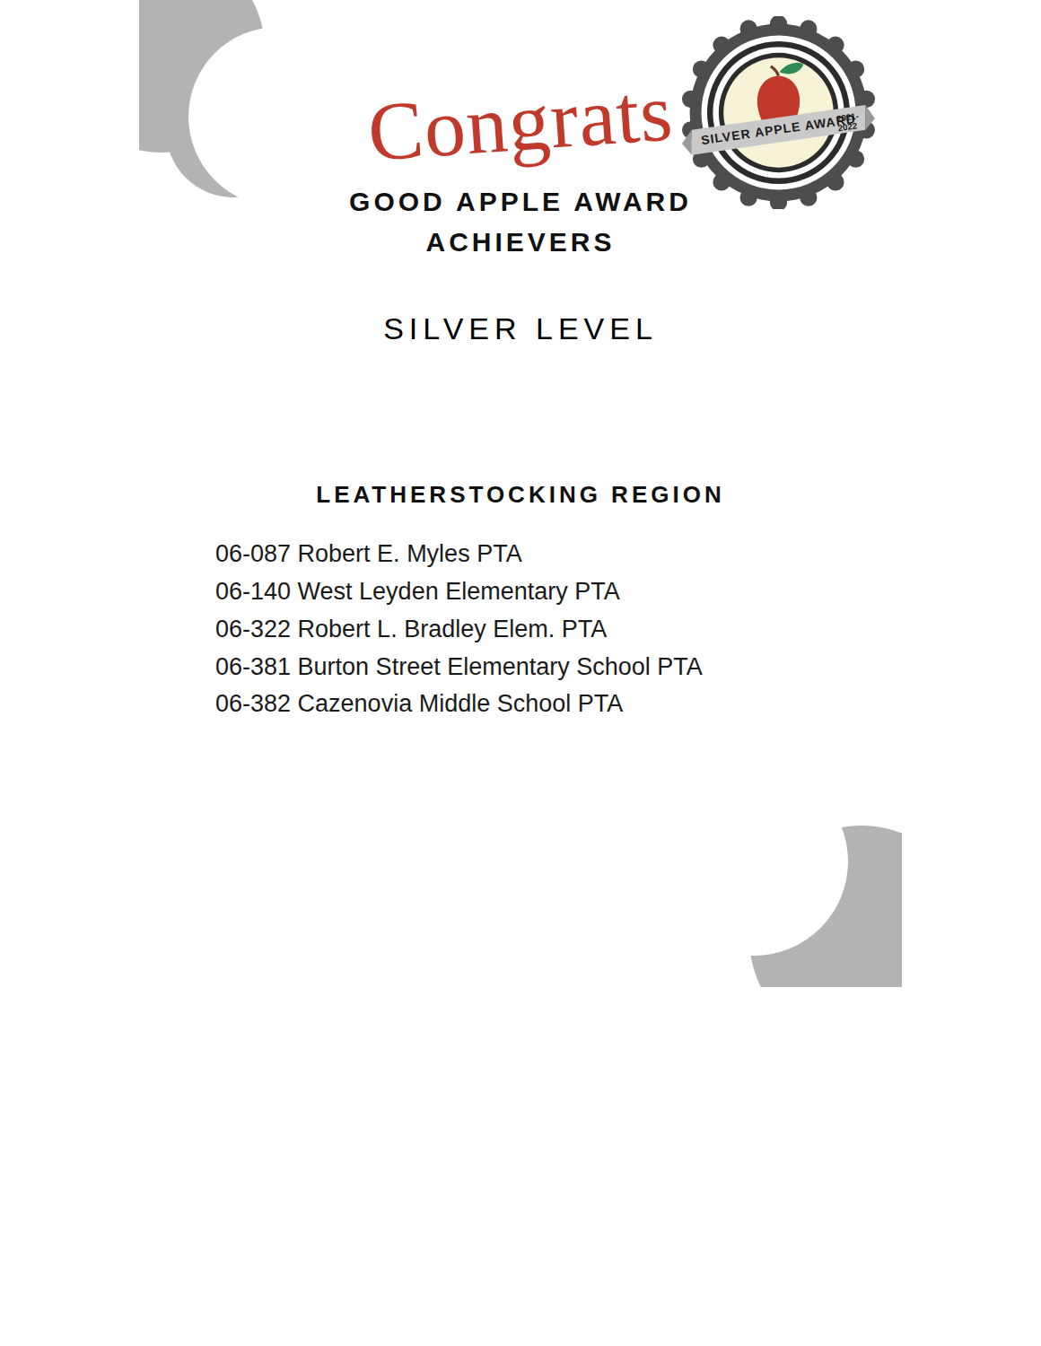SILVER APPLE AWARD 2021- 2022
Congrats
GOOD APPLE AWARD
ACHIEVERS
Silver Level
LEATHERSTOCKING REGION
06-087 Robert E. Myles PTA
06-140 West Leyden Elementary PTA
06-322 Robert L. Bradley Elem. PTA
06-381 Burton Street Elementary School PTA
06-382 Cazenovia Middle School PTA